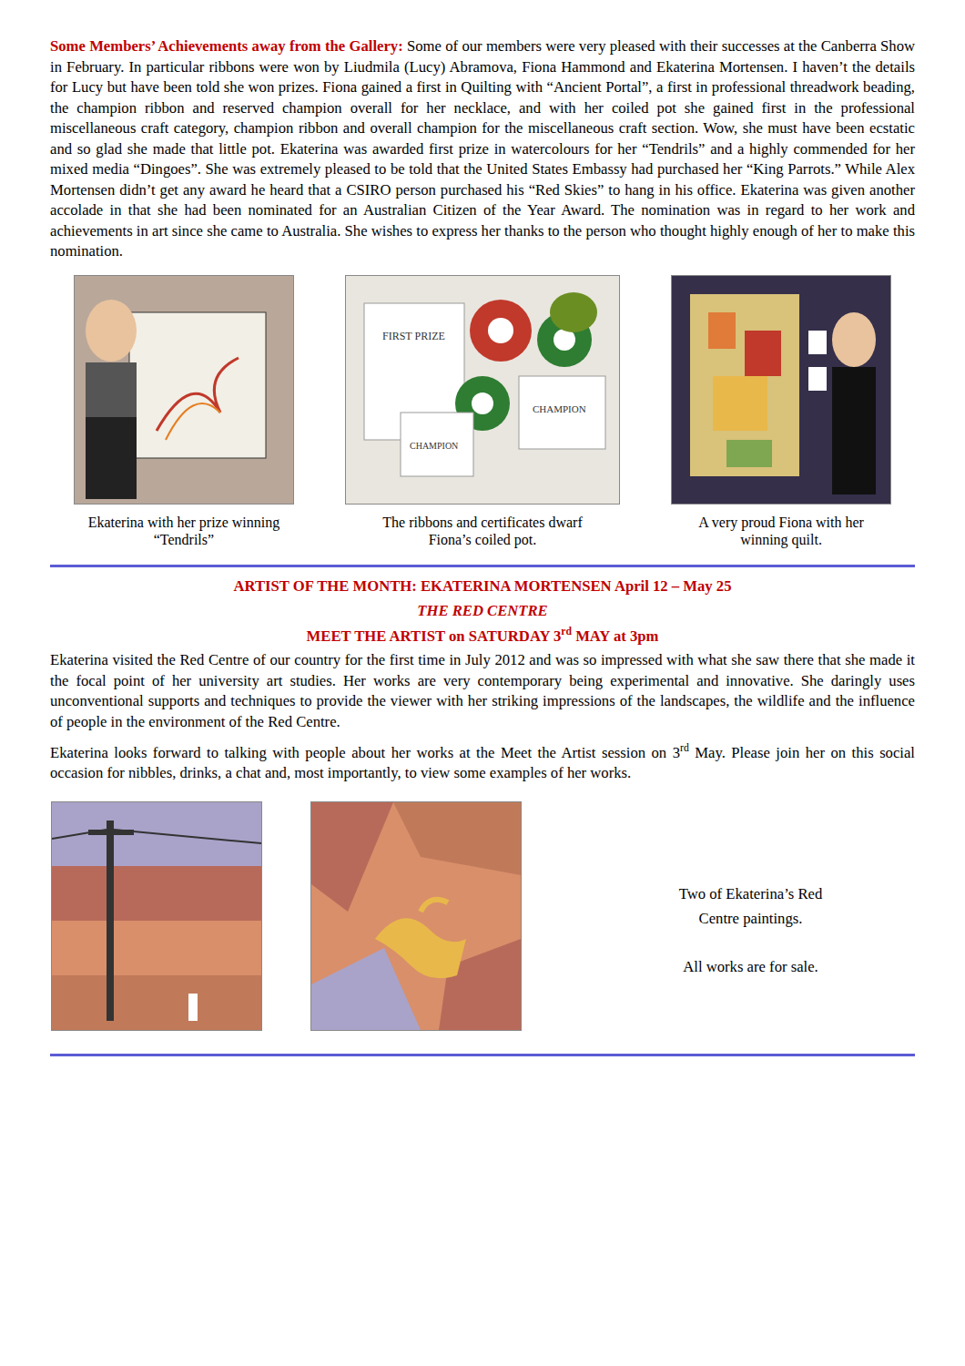Some Members’ Achievements away from the Gallery: Some of our members were very pleased with their successes at the Canberra Show in February. In particular ribbons were won by Liudmila (Lucy) Abramova, Fiona Hammond and Ekaterina Mortensen. I haven’t the details for Lucy but have been told she won prizes. Fiona gained a first in Quilting with “Ancient Portal”, a first in professional threadwork beading, the champion ribbon and reserved champion overall for her necklace, and with her coiled pot she gained first in the professional miscellaneous craft category, champion ribbon and overall champion for the miscellaneous craft section. Wow, she must have been ecstatic and so glad she made that little pot. Ekaterina was awarded first prize in watercolours for her “Tendrils” and a highly commended for her mixed media “Dingoes”. She was extremely pleased to be told that the United States Embassy had purchased her “King Parrots.” While Alex Mortensen didn’t get any award he heard that a CSIRO person purchased his “Red Skies” to hang in his office. Ekaterina was given another accolade in that she had been nominated for an Australian Citizen of the Year Award. The nomination was in regard to her work and achievements in art since she came to Australia. She wishes to express her thanks to the person who thought highly enough of her to make this nomination.
| Ekaterina with her prize winning “Tendrils” | The ribbons and certificates dwarf Fiona’s coiled pot. | A very proud Fiona with her winning quilt. |
ARTIST OF THE MONTH: EKATERINA MORTENSEN April 12 – May 25
THE RED CENTRE
MEET THE ARTIST on SATURDAY 3rd MAY at 3pm
Ekaterina visited the Red Centre of our country for the first time in July 2012 and was so impressed with what she saw there that she made it the focal point of her university art studies. Her works are very contemporary being experimental and innovative. She daringly uses unconventional supports and techniques to provide the viewer with her striking impressions of the landscapes, the wildlife and the influence of people in the environment of the Red Centre.
Ekaterina looks forward to talking with people about her works at the Meet the Artist session on 3rd May. Please join her on this social occasion for nibbles, drinks, a chat and, most importantly, to view some examples of her works.
| | | Two of Ekaterina’s Red Centre paintings. All works are for sale. |